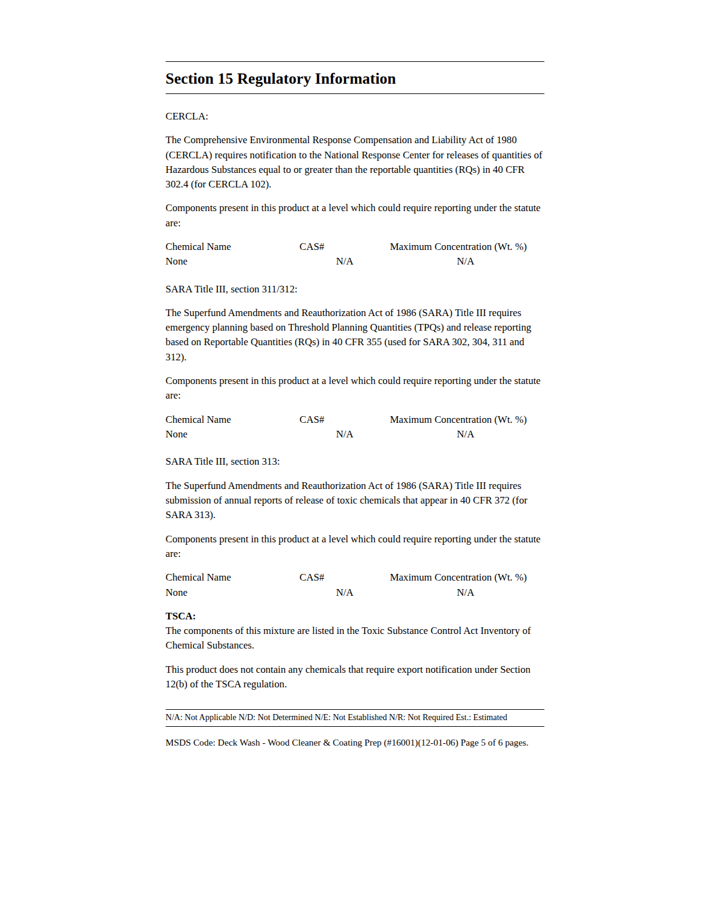Section 15 Regulatory Information
CERCLA:
The Comprehensive Environmental Response Compensation and Liability Act of 1980 (CERCLA) requires notification to the National Response Center for releases of quantities of Hazardous Substances equal to or greater than the reportable quantities (RQs) in 40 CFR 302.4 (for CERCLA 102).
Components present in this product at a level which could require reporting under the statute are:
| Chemical Name | CAS# | Maximum Concentration (Wt. %) |
| None | N/A | N/A |
SARA Title III, section 311/312:
The Superfund Amendments and Reauthorization Act of 1986 (SARA) Title III requires emergency planning based on Threshold Planning Quantities (TPQs) and release reporting based on Reportable Quantities (RQs) in 40 CFR 355 (used for SARA 302, 304, 311 and 312).
Components present in this product at a level which could require reporting under the statute are:
| Chemical Name | CAS# | Maximum Concentration (Wt. %) |
| None | N/A | N/A |
SARA Title III, section 313:
The Superfund Amendments and Reauthorization Act of 1986 (SARA) Title III requires submission of annual reports of release of toxic chemicals that appear in 40 CFR 372 (for SARA 313).
Components present in this product at a level which could require reporting under the statute are:
| Chemical Name | CAS# | Maximum Concentration (Wt. %) |
| None | N/A | N/A |
TSCA:
The components of this mixture are listed in the Toxic Substance Control Act Inventory of Chemical Substances.
This product does not contain any chemicals that require export notification under Section 12(b) of the TSCA regulation.
N/A: Not Applicable N/D: Not Determined N/E: Not Established N/R: Not Required Est.: Estimated
MSDS Code: Deck Wash - Wood Cleaner & Coating Prep (#16001)(12-01-06) Page 5 of 6 pages.